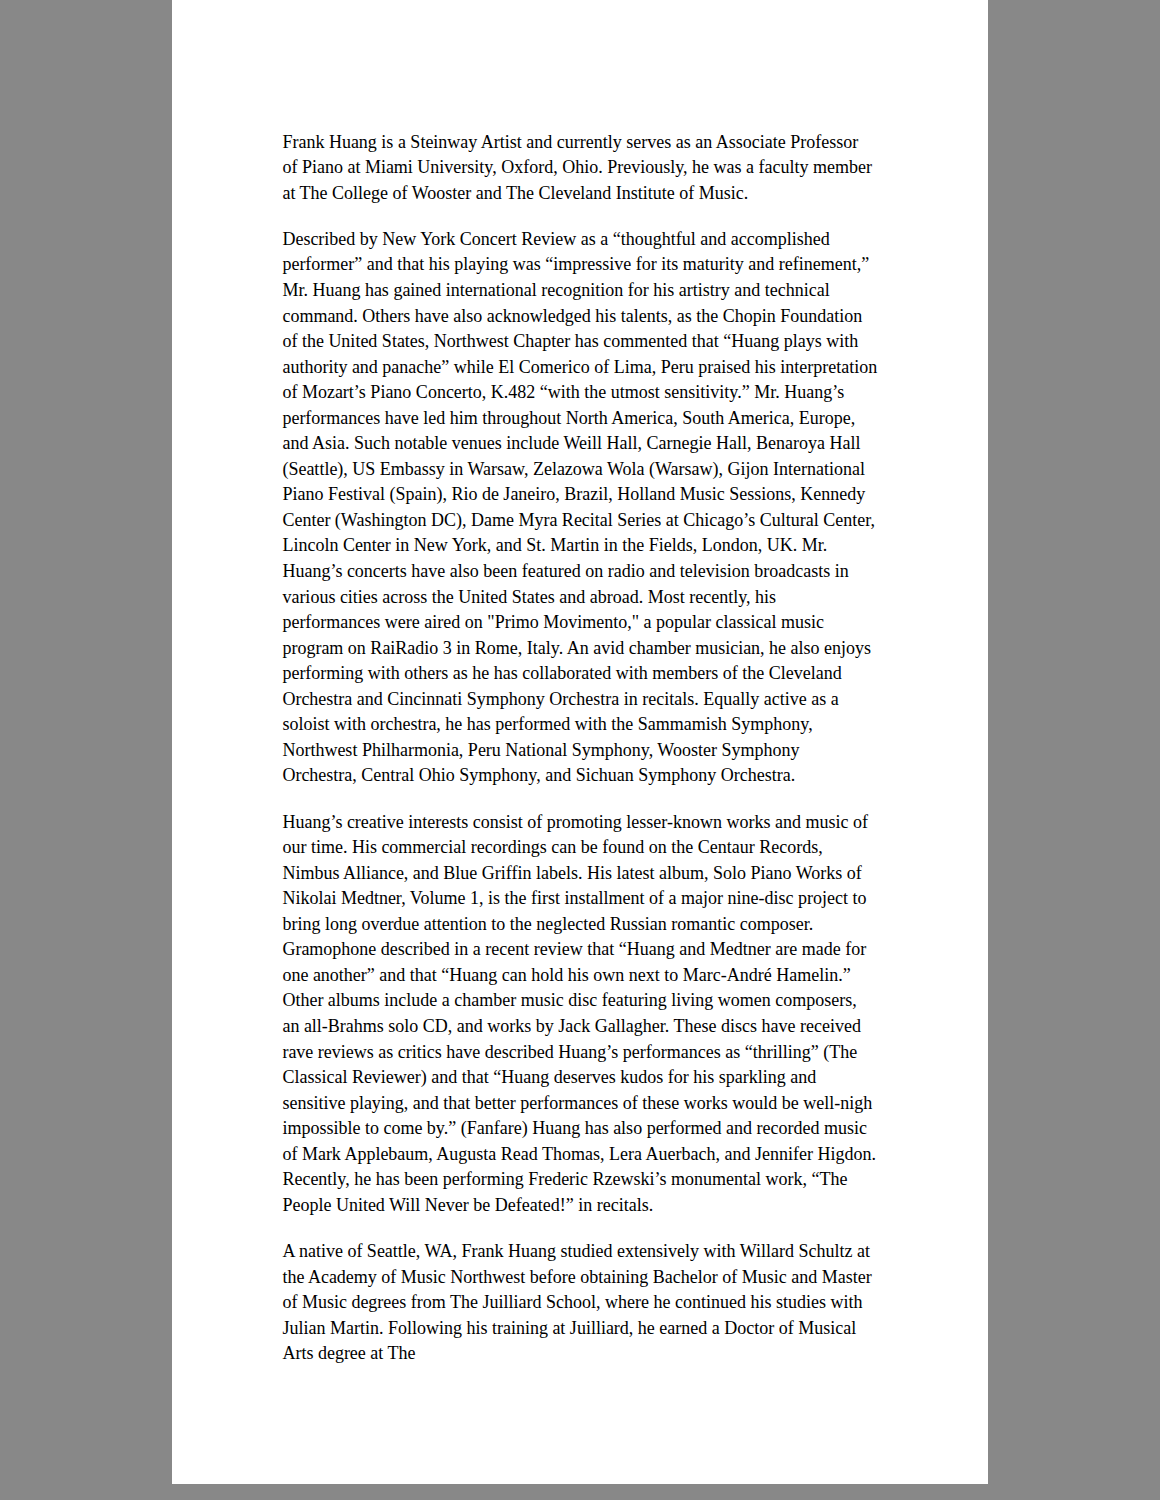Frank Huang is a Steinway Artist and currently serves as an Associate Professor of Piano at Miami University, Oxford, Ohio. Previously, he was a faculty member at The College of Wooster and The Cleveland Institute of Music.
Described by New York Concert Review as a “thoughtful and accomplished performer” and that his playing was “impressive for its maturity and refinement,” Mr. Huang has gained international recognition for his artistry and technical command. Others have also acknowledged his talents, as the Chopin Foundation of the United States, Northwest Chapter has commented that “Huang plays with authority and panache” while El Comerico of Lima, Peru praised his interpretation of Mozart’s Piano Concerto, K.482 “with the utmost sensitivity.” Mr. Huang’s performances have led him throughout North America, South America, Europe, and Asia. Such notable venues include Weill Hall, Carnegie Hall, Benaroya Hall (Seattle), US Embassy in Warsaw, Zelazowa Wola (Warsaw), Gijon International Piano Festival (Spain), Rio de Janeiro, Brazil, Holland Music Sessions, Kennedy Center (Washington DC), Dame Myra Recital Series at Chicago’s Cultural Center, Lincoln Center in New York, and St. Martin in the Fields, London, UK. Mr. Huang’s concerts have also been featured on radio and television broadcasts in various cities across the United States and abroad. Most recently, his performances were aired on "Primo Movimento," a popular classical music program on RaiRadio 3 in Rome, Italy. An avid chamber musician, he also enjoys performing with others as he has collaborated with members of the Cleveland Orchestra and Cincinnati Symphony Orchestra in recitals. Equally active as a soloist with orchestra, he has performed with the Sammamish Symphony, Northwest Philharmonia, Peru National Symphony, Wooster Symphony Orchestra, Central Ohio Symphony, and Sichuan Symphony Orchestra.
Huang’s creative interests consist of promoting lesser-known works and music of our time. His commercial recordings can be found on the Centaur Records, Nimbus Alliance, and Blue Griffin labels. His latest album, Solo Piano Works of Nikolai Medtner, Volume 1, is the first installment of a major nine-disc project to bring long overdue attention to the neglected Russian romantic composer. Gramophone described in a recent review that “Huang and Medtner are made for one another” and that “Huang can hold his own next to Marc-André Hamelin.” Other albums include a chamber music disc featuring living women composers, an all-Brahms solo CD, and works by Jack Gallagher. These discs have received rave reviews as critics have described Huang’s performances as “thrilling” (The Classical Reviewer) and that “Huang deserves kudos for his sparkling and sensitive playing, and that better performances of these works would be well-nigh impossible to come by.” (Fanfare) Huang has also performed and recorded music of Mark Applebaum, Augusta Read Thomas, Lera Auerbach, and Jennifer Higdon. Recently, he has been performing Frederic Rzewski’s monumental work, “The People United Will Never be Defeated!” in recitals.
A native of Seattle, WA, Frank Huang studied extensively with Willard Schultz at the Academy of Music Northwest before obtaining Bachelor of Music and Master of Music degrees from The Juilliard School, where he continued his studies with Julian Martin. Following his training at Juilliard, he earned a Doctor of Musical Arts degree at The